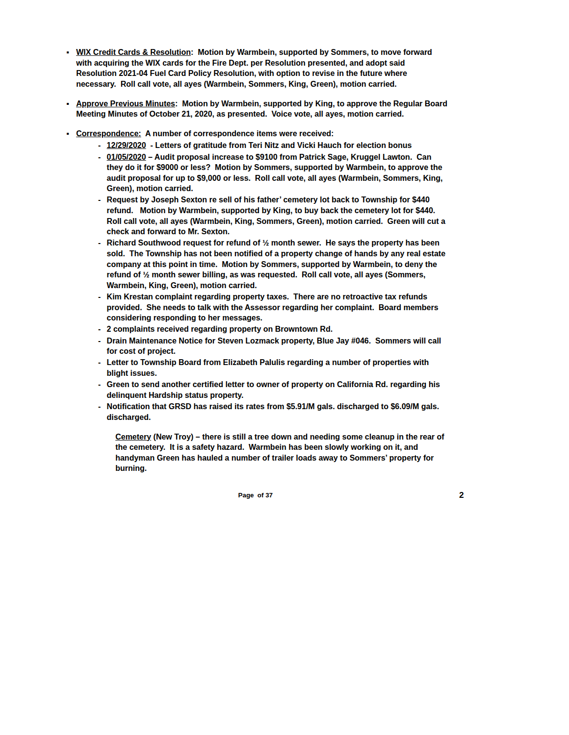WIX Credit Cards & Resolution: Motion by Warmbein, supported by Sommers, to move forward with acquiring the WIX cards for the Fire Dept. per Resolution presented, and adopt said Resolution 2021-04 Fuel Card Policy Resolution, with option to revise in the future where necessary. Roll call vote, all ayes (Warmbein, Sommers, King, Green), motion carried.
Approve Previous Minutes: Motion by Warmbein, supported by King, to approve the Regular Board Meeting Minutes of October 21, 2020, as presented. Voice vote, all ayes, motion carried.
Correspondence: A number of correspondence items were received:
12/29/2020 - Letters of gratitude from Teri Nitz and Vicki Hauch for election bonus
01/05/2020 – Audit proposal increase to $9100 from Patrick Sage, Kruggel Lawton. Can they do it for $9000 or less? Motion by Sommers, supported by Warmbein, to approve the audit proposal for up to $9,000 or less. Roll call vote, all ayes (Warmbein, Sommers, King, Green), motion carried.
Request by Joseph Sexton re sell of his father’ cemetery lot back to Township for $440 refund. Motion by Warmbein, supported by King, to buy back the cemetery lot for $440. Roll call vote, all ayes (Warmbein, King, Sommers, Green), motion carried. Green will cut a check and forward to Mr. Sexton.
Richard Southwood request for refund of ½ month sewer. He says the property has been sold. The Township has not been notified of a property change of hands by any real estate company at this point in time. Motion by Sommers, supported by Warmbein, to deny the refund of ½ month sewer billing, as was requested. Roll call vote, all ayes (Sommers, Warmbein, King, Green), motion carried.
Kim Krestan complaint regarding property taxes. There are no retroactive tax refunds provided. She needs to talk with the Assessor regarding her complaint. Board members considering responding to her messages.
2 complaints received regarding property on Browntown Rd.
Drain Maintenance Notice for Steven Lozmack property, Blue Jay #046. Sommers will call for cost of project.
Letter to Township Board from Elizabeth Palulis regarding a number of properties with blight issues.
Green to send another certified letter to owner of property on California Rd. regarding his delinquent Hardship status property.
Notification that GRSD has raised its rates from $5.91/M gals. discharged to $6.09/M gals. discharged.
Cemetery (New Troy) – there is still a tree down and needing some cleanup in the rear of the cemetery. It is a safety hazard. Warmbein has been slowly working on it, and handyman Green has hauled a number of trailer loads away to Sommers’ property for burning.
Page of 37
2